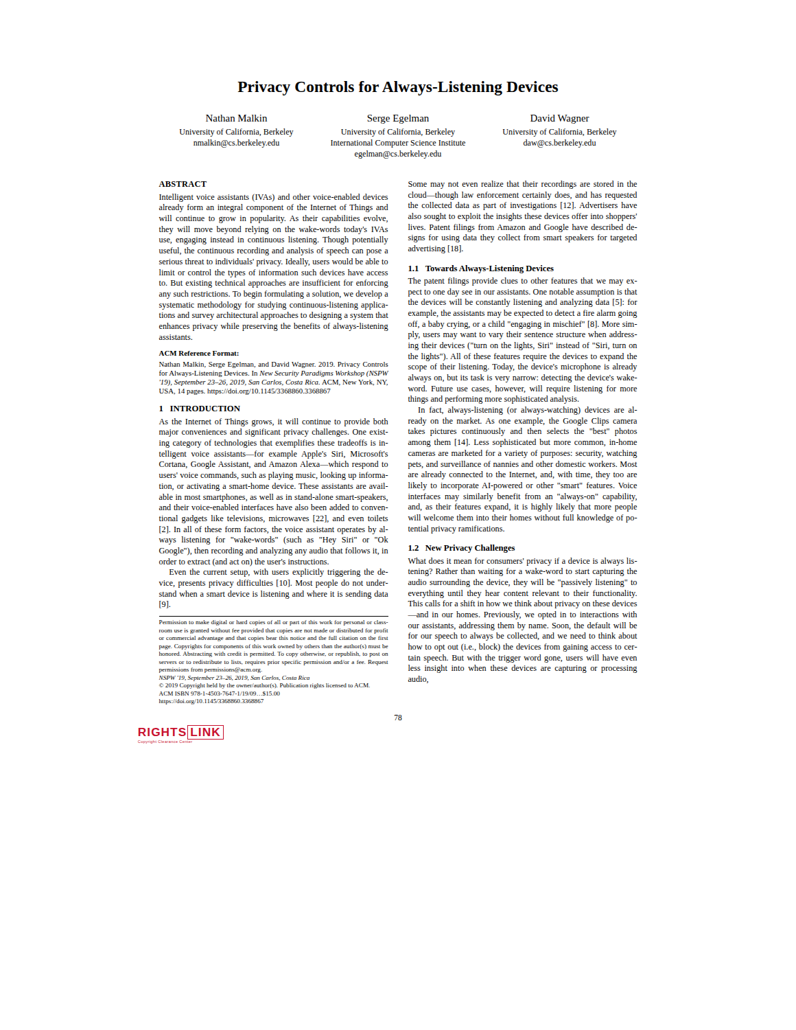Privacy Controls for Always-Listening Devices
Nathan Malkin
University of California, Berkeley
nmalkin@cs.berkeley.edu
Serge Egelman
University of California, Berkeley
International Computer Science Institute
egelman@cs.berkeley.edu
David Wagner
University of California, Berkeley
daw@cs.berkeley.edu
ABSTRACT
Intelligent voice assistants (IVAs) and other voice-enabled devices already form an integral component of the Internet of Things and will continue to grow in popularity. As their capabilities evolve, they will move beyond relying on the wake-words today's IVAs use, engaging instead in continuous listening. Though potentially useful, the continuous recording and analysis of speech can pose a serious threat to individuals' privacy. Ideally, users would be able to limit or control the types of information such devices have access to. But existing technical approaches are insufficient for enforcing any such restrictions. To begin formulating a solution, we develop a systematic methodology for studying continuous-listening applications and survey architectural approaches to designing a system that enhances privacy while preserving the benefits of always-listening assistants.
ACM Reference Format: Nathan Malkin, Serge Egelman, and David Wagner. 2019. Privacy Controls for Always-Listening Devices. In New Security Paradigms Workshop (NSPW '19), September 23–26, 2019, San Carlos, Costa Rica. ACM, New York, NY, USA, 14 pages. https://doi.org/10.1145/3368860.3368867
1 INTRODUCTION
As the Internet of Things grows, it will continue to provide both major conveniences and significant privacy challenges. One existing category of technologies that exemplifies these tradeoffs is intelligent voice assistants—for example Apple's Siri, Microsoft's Cortana, Google Assistant, and Amazon Alexa—which respond to users' voice commands, such as playing music, looking up information, or activating a smart-home device. These assistants are available in most smartphones, as well as in stand-alone smart-speakers, and their voice-enabled interfaces have also been added to conventional gadgets like televisions, microwaves [22], and even toilets [2]. In all of these form factors, the voice assistant operates by always listening for "wake-words" (such as "Hey Siri" or "Ok Google"), then recording and analyzing any audio that follows it, in order to extract (and act on) the user's instructions.
Even the current setup, with users explicitly triggering the device, presents privacy difficulties [10]. Most people do not understand when a smart device is listening and where it is sending data [9].
Permission to make digital or hard copies of all or part of this work for personal or classroom use is granted without fee provided that copies are not made or distributed for profit or commercial advantage and that copies bear this notice and the full citation on the first page. Copyrights for components of this work owned by others than the author(s) must be honored. Abstracting with credit is permitted. To copy otherwise, or republish, to post on servers or to redistribute to lists, requires prior specific permission and/or a fee. Request permissions from permissions@acm.org.
NSPW '19, September 23–26, 2019, San Carlos, Costa Rica
© 2019 Copyright held by the owner/author(s). Publication rights licensed to ACM.
ACM ISBN 978-1-4503-7647-1/19/09…$15.00
https://doi.org/10.1145/3368860.3368867
Some may not even realize that their recordings are stored in the cloud—though law enforcement certainly does, and has requested the collected data as part of investigations [12]. Advertisers have also sought to exploit the insights these devices offer into shoppers' lives. Patent filings from Amazon and Google have described designs for using data they collect from smart speakers for targeted advertising [18].
1.1 Towards Always-Listening Devices
The patent filings provide clues to other features that we may expect to one day see in our assistants. One notable assumption is that the devices will be constantly listening and analyzing data [5]: for example, the assistants may be expected to detect a fire alarm going off, a baby crying, or a child "engaging in mischief" [8]. More simply, users may want to vary their sentence structure when addressing their devices ("turn on the lights, Siri" instead of "Siri, turn on the lights"). All of these features require the devices to expand the scope of their listening. Today, the device's microphone is already always on, but its task is very narrow: detecting the device's wake-word. Future use cases, however, will require listening for more things and performing more sophisticated analysis.
In fact, always-listening (or always-watching) devices are already on the market. As one example, the Google Clips camera takes pictures continuously and then selects the "best" photos among them [14]. Less sophisticated but more common, in-home cameras are marketed for a variety of purposes: security, watching pets, and surveillance of nannies and other domestic workers. Most are already connected to the Internet, and, with time, they too are likely to incorporate AI-powered or other "smart" features. Voice interfaces may similarly benefit from an "always-on" capability, and, as their features expand, it is highly likely that more people will welcome them into their homes without full knowledge of potential privacy ramifications.
1.2 New Privacy Challenges
What does it mean for consumers' privacy if a device is always listening? Rather than waiting for a wake-word to start capturing the audio surrounding the device, they will be "passively listening" to everything until they hear content relevant to their functionality. This calls for a shift in how we think about privacy on these devices—and in our homes. Previously, we opted in to interactions with our assistants, addressing them by name. Soon, the default will be for our speech to always be collected, and we need to think about how to opt out (i.e., block) the devices from gaining access to certain speech. But with the trigger word gone, users will have even less insight into when these devices are capturing or processing audio,
78
RIGHTSLINK Copyright Clearance Center